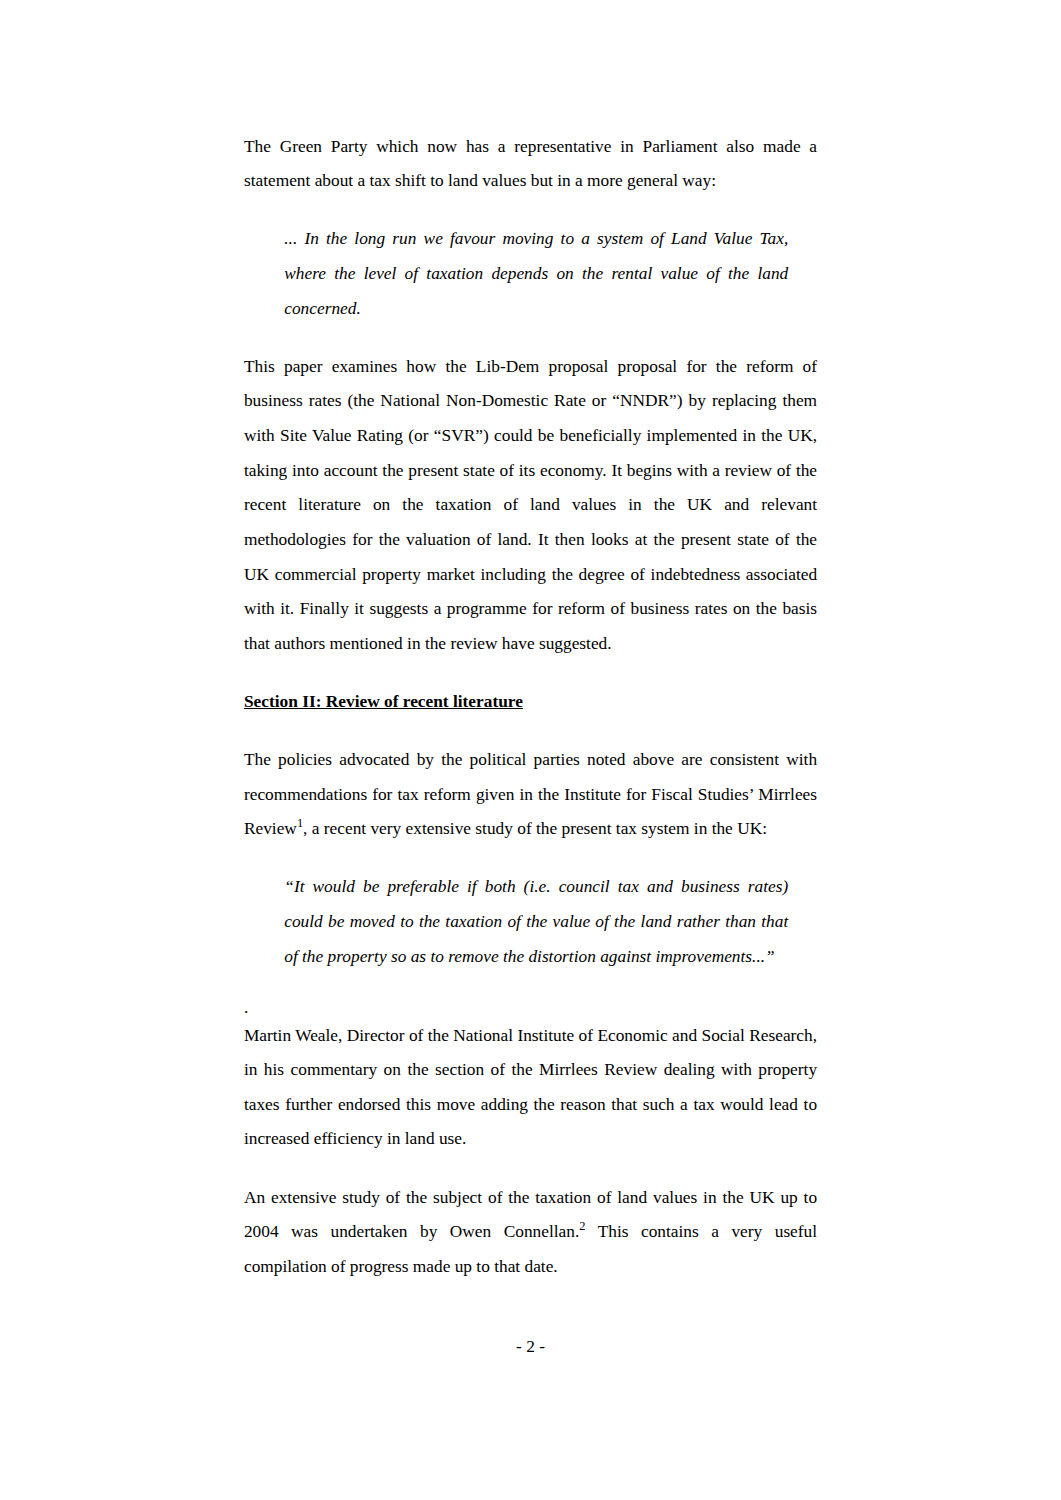The Green Party which now has a representative in Parliament also made a statement about a tax shift to land values but in a more general way:
... In the long run we favour moving to a system of Land Value Tax, where the level of taxation depends on the rental value of the land concerned.
This paper examines how the Lib-Dem proposal proposal for the reform of business rates (the National Non-Domestic Rate or “NNDR”) by replacing them with Site Value Rating (or “SVR”) could be beneficially implemented in the UK, taking into account the present state of its economy. It begins with a review of the recent literature on the taxation of land values in the UK and relevant methodologies for the valuation of land. It then looks at the present state of the UK commercial property market including the degree of indebtedness associated with it. Finally it suggests a programme for reform of business rates on the basis that authors mentioned in the review have suggested.
Section II: Review of recent literature
The policies advocated by the political parties noted above are consistent with recommendations for tax reform given in the Institute for Fiscal Studies’ Mirrlees Review1, a recent very extensive study of the present tax system in the UK:
“It would be preferable if both (i.e. council tax and business rates) could be moved to the taxation of the value of the land rather than that of the property so as to remove the distortion against improvements...”
.
Martin Weale, Director of the National Institute of Economic and Social Research, in his commentary on the section of the Mirrlees Review dealing with property taxes further endorsed this move adding the reason that such a tax would lead to increased efficiency in land use.
An extensive study of the subject of the taxation of land values in the UK up to 2004 was undertaken by Owen Connellan.2 This contains a very useful compilation of progress made up to that date.
- 2 -